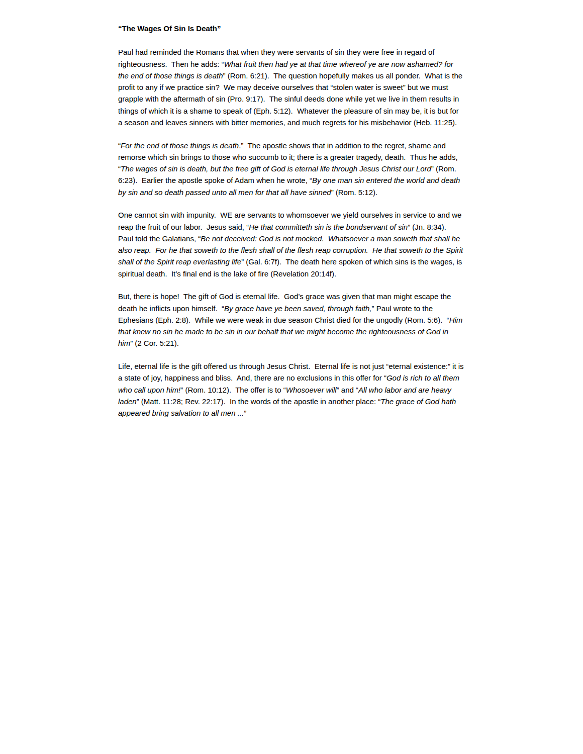“The Wages Of Sin Is Death”
Paul had reminded the Romans that when they were servants of sin they were free in regard of righteousness. Then he adds: “What fruit then had ye at that time whereof ye are now ashamed? for the end of those things is death” (Rom. 6:21). The question hopefully makes us all ponder. What is the profit to any if we practice sin? We may deceive ourselves that “stolen water is sweet” but we must grapple with the aftermath of sin (Pro. 9:17). The sinful deeds done while yet we live in them results in things of which it is a shame to speak of (Eph. 5:12). Whatever the pleasure of sin may be, it is but for a season and leaves sinners with bitter memories, and much regrets for his misbehavior (Heb. 11:25).
“For the end of those things is death.” The apostle shows that in addition to the regret, shame and remorse which sin brings to those who succumb to it; there is a greater tragedy, death. Thus he adds, “The wages of sin is death, but the free gift of God is eternal life through Jesus Christ our Lord” (Rom. 6:23). Earlier the apostle spoke of Adam when he wrote, “By one man sin entered the world and death by sin and so death passed unto all men for that all have sinned” (Rom. 5:12).
One cannot sin with impunity. WE are servants to whomsoever we yield ourselves in service to and we reap the fruit of our labor. Jesus said, “He that committeth sin is the bondservant of sin” (Jn. 8:34). Paul told the Galatians, “Be not deceived: God is not mocked. Whatsoever a man soweth that shall he also reap. For he that soweth to the flesh shall of the flesh reap corruption. He that soweth to the Spirit shall of the Spirit reap everlasting life” (Gal. 6:7f). The death here spoken of which sins is the wages, is spiritual death. It’s final end is the lake of fire (Revelation 20:14f).
But, there is hope! The gift of God is eternal life. God’s grace was given that man might escape the death he inflicts upon himself. “By grace have ye been saved, through faith,” Paul wrote to the Ephesians (Eph. 2:8). While we were weak in due season Christ died for the ungodly (Rom. 5:6). “Him that knew no sin he made to be sin in our behalf that we might become the righteousness of God in him” (2 Cor. 5:21).
Life, eternal life is the gift offered us through Jesus Christ. Eternal life is not just “eternal existence:” it is a state of joy, happiness and bliss. And, there are no exclusions in this offer for “God is rich to all them who call upon him!” (Rom. 10:12). The offer is to “Whosoever will” and “All who labor and are heavy laden” (Matt. 11:28; Rev. 22:17). In the words of the apostle in another place: “The grace of God hath appeared bring salvation to all men ...”